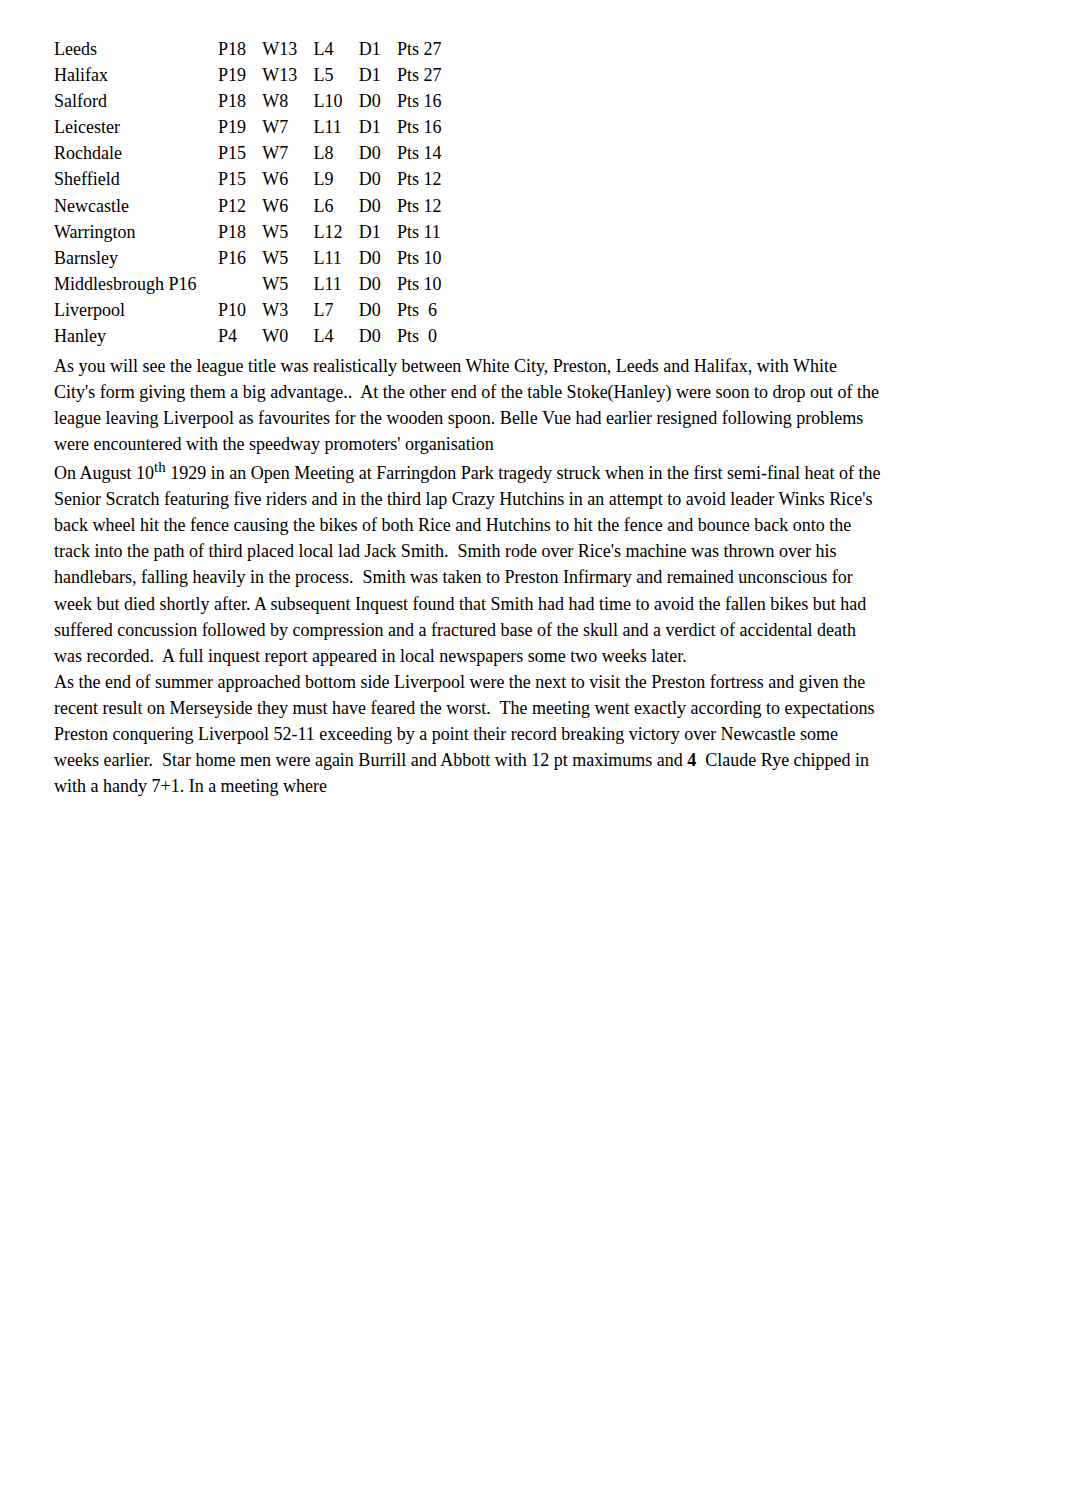| Leeds | P18 | W13 | L4 | D1 | Pts 27 |
| Halifax | P19 | W13 | L5 | D1 | Pts 27 |
| Salford | P18 | W8 | L10 | D0 | Pts 16 |
| Leicester | P19 | W7 | L11 | D1 | Pts 16 |
| Rochdale | P15 | W7 | L8 | D0 | Pts 14 |
| Sheffield | P15 | W6 | L9 | D0 | Pts 12 |
| Newcastle | P12 | W6 | L6 | D0 | Pts 12 |
| Warrington | P18 | W5 | L12 | D1 | Pts 11 |
| Barnsley | P16 | W5 | L11 | D0 | Pts 10 |
| Middlesbrough P16 | | W5 | L11 | D0 | Pts 10 |
| Liverpool | P10 | W3 | L7 | D0 | Pts 6 |
| Hanley | P4 | W0 | L4 | D0 | Pts 0 |
As you will see the league title was realistically between White City, Preston, Leeds and Halifax, with White City's form giving them a big advantage.. At the other end of the table Stoke(Hanley) were soon to drop out of the league leaving Liverpool as favourites for the wooden spoon. Belle Vue had earlier resigned following problems were encountered with the speedway promoters' organisation
On August 10th 1929 in an Open Meeting at Farringdon Park tragedy struck when in the first semi-final heat of the Senior Scratch featuring five riders and in the third lap Crazy Hutchins in an attempt to avoid leader Winks Rice's back wheel hit the fence causing the bikes of both Rice and Hutchins to hit the fence and bounce back onto the track into the path of third placed local lad Jack Smith. Smith rode over Rice's machine was thrown over his handlebars, falling heavily in the process. Smith was taken to Preston Infirmary and remained unconscious for week but died shortly after. A subsequent Inquest found that Smith had had time to avoid the fallen bikes but had suffered concussion followed by compression and a fractured base of the skull and a verdict of accidental death was recorded. A full inquest report appeared in local newspapers some two weeks later.
As the end of summer approached bottom side Liverpool were the next to visit the Preston fortress and given the recent result on Merseyside they must have feared the worst. The meeting went exactly according to expectations Preston conquering Liverpool 52-11 exceeding by a point their record breaking victory over Newcastle some weeks earlier. Star home men were again Burrill and Abbott with 12 pt maximums and 4 Claude Rye chipped in with a handy 7+1. In a meeting where